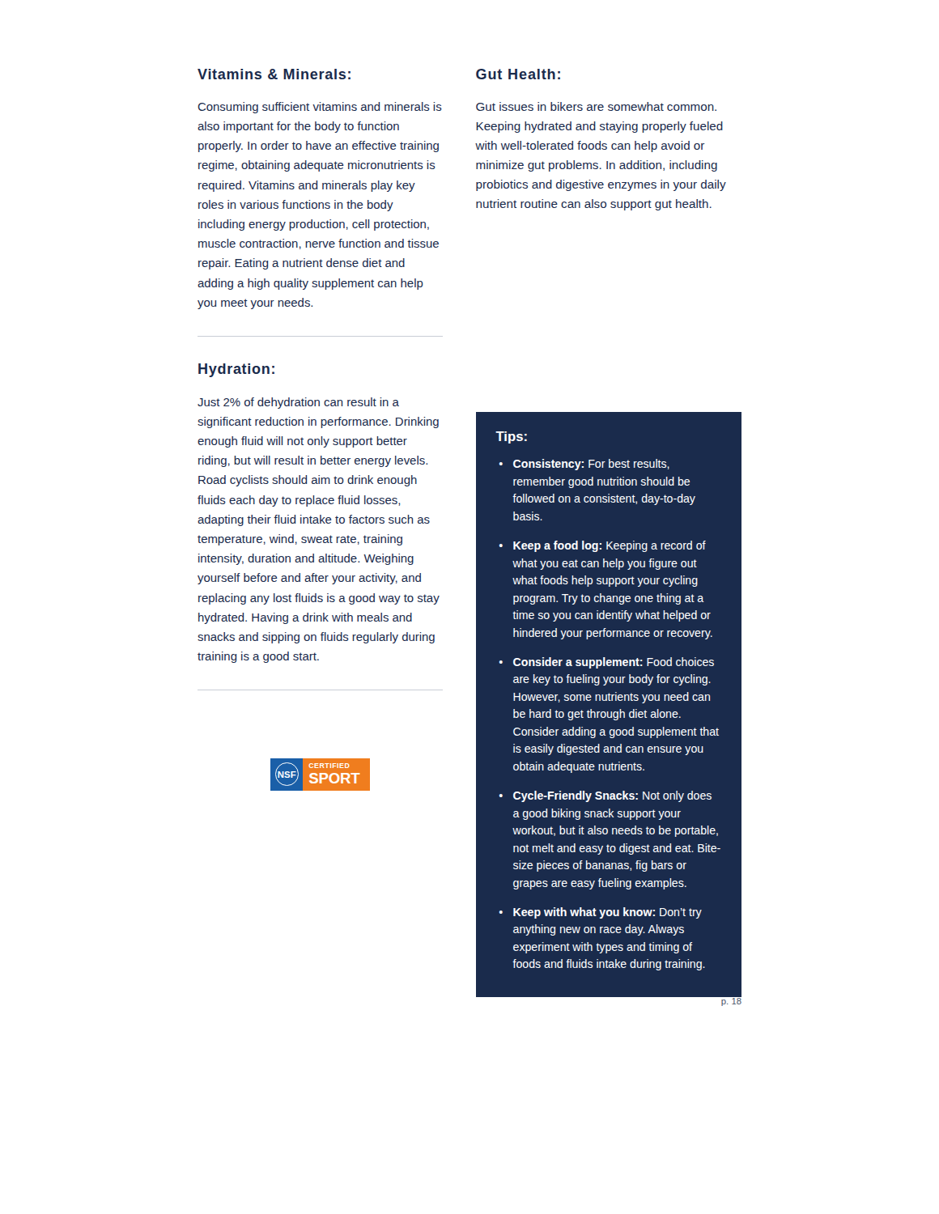Vitamins & Minerals:
Consuming sufficient vitamins and minerals is also important for the body to function properly. In order to have an effective training regime, obtaining adequate micronutrients is required. Vitamins and minerals play key roles in various functions in the body including energy production, cell protection, muscle contraction, nerve function and tissue repair. Eating a nutrient dense diet and adding a high quality supplement can help you meet your needs.
Hydration:
Just 2% of dehydration can result in a significant reduction in performance. Drinking enough fluid will not only support better riding, but will result in better energy levels. Road cyclists should aim to drink enough fluids each day to replace fluid losses, adapting their fluid intake to factors such as temperature, wind, sweat rate, training intensity, duration and altitude. Weighing yourself before and after your activity, and replacing any lost fluids is a good way to stay hydrated. Having a drink with meals and snacks and sipping on fluids regularly during training is a good start.
NSF
CERTIFIED
SPORT
Gut Health:
Gut issues in bikers are somewhat common. Keeping hydrated and staying properly fueled with well-tolerated foods can help avoid or minimize gut problems. In addition, including probiotics and digestive enzymes in your daily nutrient routine can also support gut health.
Tips:
Consistency: For best results, remember good nutrition should be followed on a consistent, day-to-day basis.
Keep a food log: Keeping a record of what you eat can help you figure out what foods help support your cycling program. Try to change one thing at a time so you can identify what helped or hindered your performance or recovery.
Consider a supplement: Food choices are key to fueling your body for cycling. However, some nutrients you need can be hard to get through diet alone. Consider adding a good supplement that is easily digested and can ensure you obtain adequate nutrients.
Cycle-Friendly Snacks: Not only does a good biking snack support your workout, but it also needs to be portable, not melt and easy to digest and eat. Bite-size pieces of bananas, fig bars or grapes are easy fueling examples.
Keep with what you know: Don’t try anything new on race day. Always experiment with types and timing of foods and fluids intake during training.
p. 18